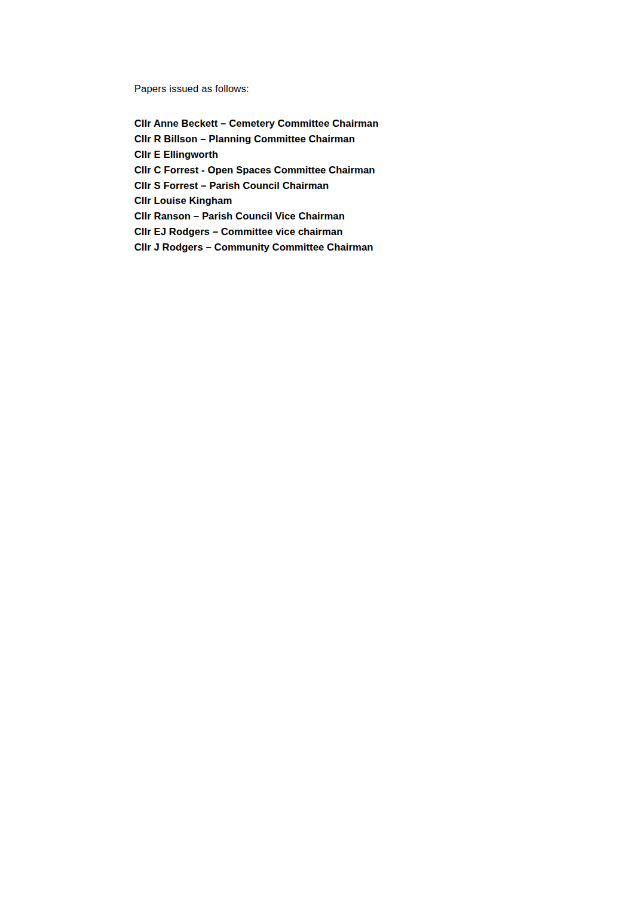Papers issued as follows:
Cllr Anne Beckett – Cemetery Committee Chairman
Cllr R Billson – Planning Committee Chairman
Cllr E Ellingworth
Cllr C Forrest - Open Spaces Committee Chairman
Cllr S Forrest – Parish Council Chairman
Cllr Louise Kingham
Cllr Ranson – Parish Council Vice Chairman
Cllr EJ Rodgers – Committee vice chairman
Cllr J Rodgers – Community Committee Chairman